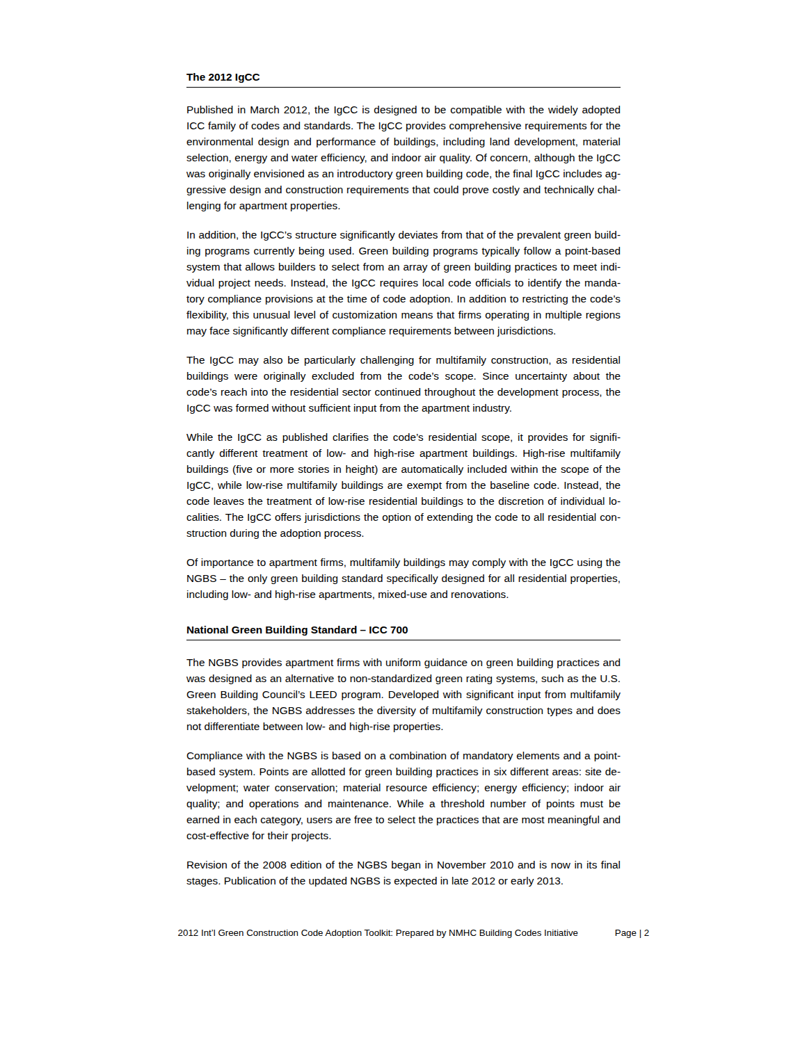The 2012 IgCC
Published in March 2012, the IgCC is designed to be compatible with the widely adopted ICC family of codes and standards. The IgCC provides comprehensive requirements for the environmental design and performance of buildings, including land development, material selection, energy and water efficiency, and indoor air quality. Of concern, although the IgCC was originally envisioned as an introductory green building code, the final IgCC includes aggressive design and construction requirements that could prove costly and technically challenging for apartment properties.
In addition, the IgCC’s structure significantly deviates from that of the prevalent green building programs currently being used. Green building programs typically follow a point-based system that allows builders to select from an array of green building practices to meet individual project needs. Instead, the IgCC requires local code officials to identify the mandatory compliance provisions at the time of code adoption. In addition to restricting the code’s flexibility, this unusual level of customization means that firms operating in multiple regions may face significantly different compliance requirements between jurisdictions.
The IgCC may also be particularly challenging for multifamily construction, as residential buildings were originally excluded from the code’s scope. Since uncertainty about the code’s reach into the residential sector continued throughout the development process, the IgCC was formed without sufficient input from the apartment industry.
While the IgCC as published clarifies the code’s residential scope, it provides for significantly different treatment of low- and high-rise apartment buildings. High-rise multifamily buildings (five or more stories in height) are automatically included within the scope of the IgCC, while low-rise multifamily buildings are exempt from the baseline code. Instead, the code leaves the treatment of low-rise residential buildings to the discretion of individual localities. The IgCC offers jurisdictions the option of extending the code to all residential construction during the adoption process.
Of importance to apartment firms, multifamily buildings may comply with the IgCC using the NGBS – the only green building standard specifically designed for all residential properties, including low- and high-rise apartments, mixed-use and renovations.
National Green Building Standard – ICC 700
The NGBS provides apartment firms with uniform guidance on green building practices and was designed as an alternative to non-standardized green rating systems, such as the U.S. Green Building Council’s LEED program. Developed with significant input from multifamily stakeholders, the NGBS addresses the diversity of multifamily construction types and does not differentiate between low- and high-rise properties.
Compliance with the NGBS is based on a combination of mandatory elements and a point-based system. Points are allotted for green building practices in six different areas: site development; water conservation; material resource efficiency; energy efficiency; indoor air quality; and operations and maintenance. While a threshold number of points must be earned in each category, users are free to select the practices that are most meaningful and cost-effective for their projects.
Revision of the 2008 edition of the NGBS began in November 2010 and is now in its final stages. Publication of the updated NGBS is expected in late 2012 or early 2013.
2012 Int’l Green Construction Code Adoption Toolkit: Prepared by NMHC Building Codes Initiative Page | 2